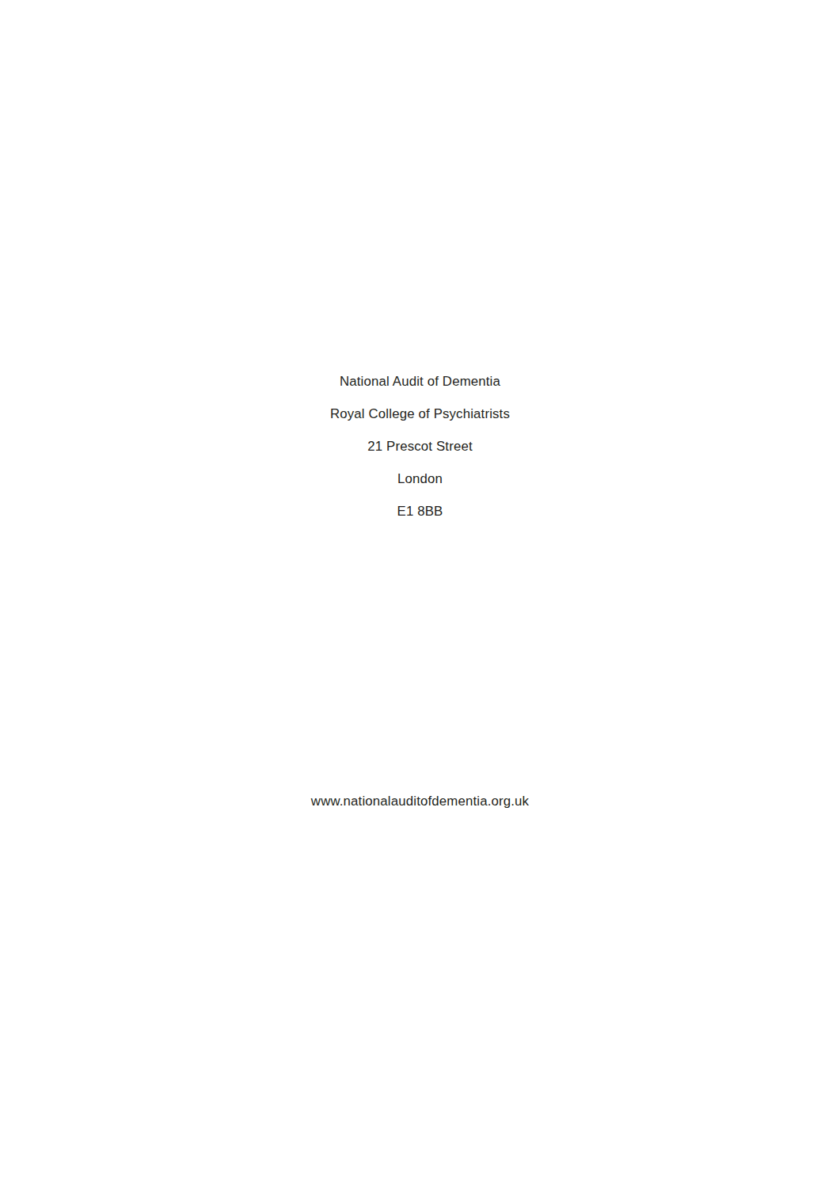National Audit of Dementia
Royal College of Psychiatrists
21 Prescot Street
London
E1 8BB
www.nationalauditofdementia.org.uk